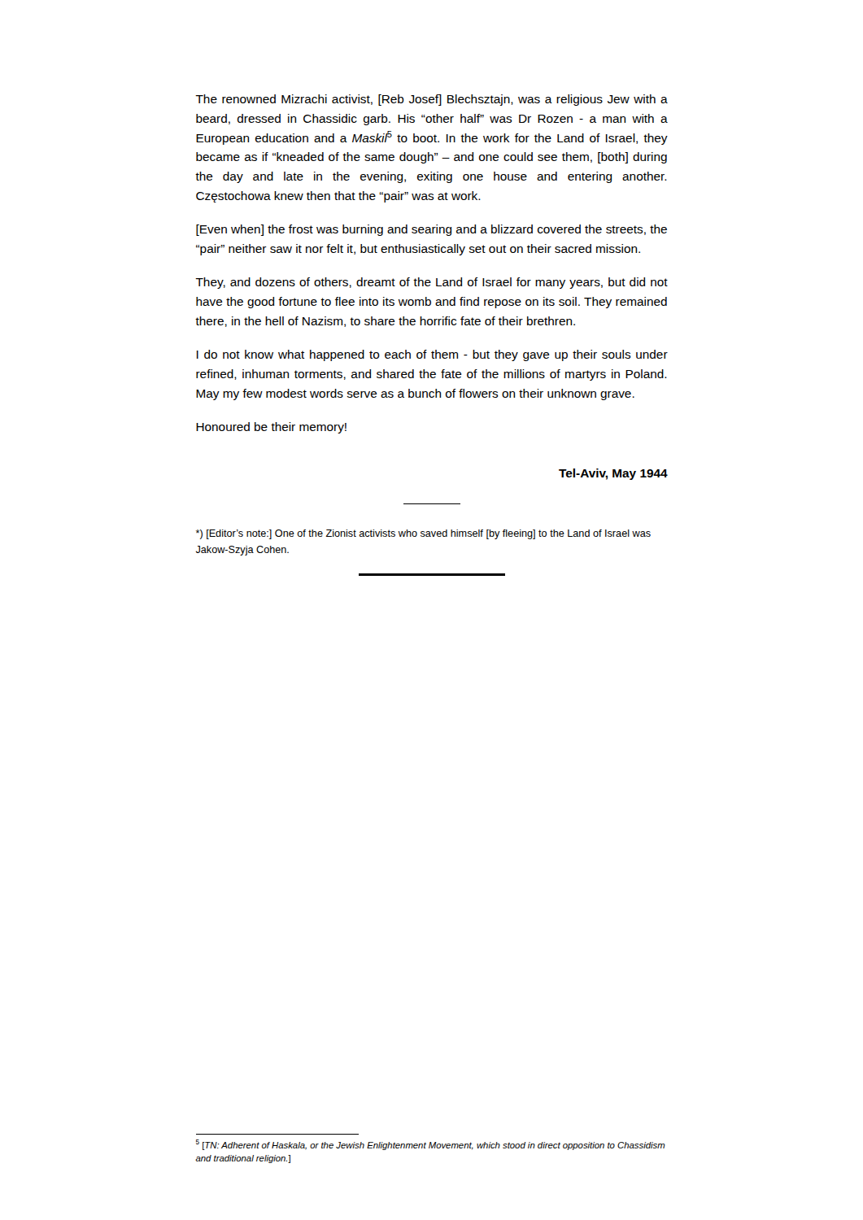The renowned Mizrachi activist, [Reb Josef] Blechsztajn, was a religious Jew with a beard, dressed in Chassidic garb. His “other half” was Dr Rozen - a man with a European education and a Maskil5 to boot. In the work for the Land of Israel, they became as if “kneaded of the same dough” – and one could see them, [both] during the day and late in the evening, exiting one house and entering another. Częstochowa knew then that the “pair” was at work.
[Even when] the frost was burning and searing and a blizzard covered the streets, the “pair” neither saw it nor felt it, but enthusiastically set out on their sacred mission.
They, and dozens of others, dreamt of the Land of Israel for many years, but did not have the good fortune to flee into its womb and find repose on its soil. They remained there, in the hell of Nazism, to share the horrific fate of their brethren.
I do not know what happened to each of them - but they gave up their souls under refined, inhuman torments, and shared the fate of the millions of martyrs in Poland. May my few modest words serve as a bunch of flowers on their unknown grave.
Honoured be their memory!
Tel-Aviv, May 1944
*) [Editor’s note:] One of the Zionist activists who saved himself [by fleeing] to the Land of Israel was Jakow-Szyja Cohen.
5 [TN: Adherent of Haskala, or the Jewish Enlightenment Movement, which stood in direct opposition to Chassidism and traditional religion.]